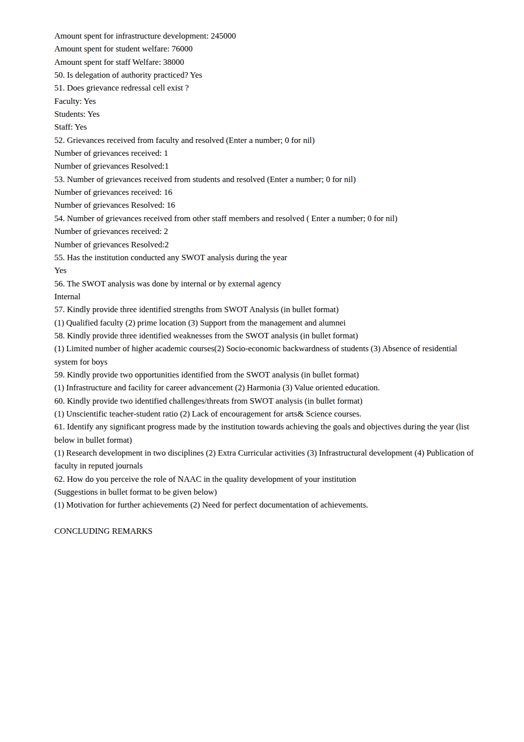Amount spent for infrastructure development: 245000
Amount spent for student welfare: 76000
Amount spent for staff Welfare: 38000
50. Is delegation of authority practiced? Yes
51. Does grievance redressal cell exist ?
Faculty: Yes
Students: Yes
Staff: Yes
52. Grievances received from faculty and resolved (Enter a number; 0 for nil)
Number of grievances received: 1
Number of grievances Resolved:1
53. Number of grievances received from students and resolved (Enter a number; 0 for nil)
Number of grievances received: 16
Number of grievances Resolved: 16
54. Number of grievances received from other staff members and resolved ( Enter a number; 0 for nil)
Number of grievances received: 2
Number of grievances Resolved:2
55. Has the institution conducted any SWOT analysis during the year
Yes
56. The SWOT analysis was done by internal or by external agency
Internal
57. Kindly provide three identified strengths from SWOT Analysis (in bullet format)
(1) Qualified faculty (2) prime location (3) Support from the management and alumnei
58. Kindly provide three identified weaknesses from the SWOT analysis (in bullet format)
(1) Limited number of higher academic courses(2) Socio-economic backwardness of students (3) Absence of residential system for boys
59. Kindly provide two opportunities identified from the SWOT analysis (in bullet format)
(1) Infrastructure and facility for career advancement (2) Harmonia (3) Value oriented education.
60. Kindly provide two identified challenges/threats from SWOT analysis (in bullet format)
(1) Unscientific teacher-student ratio (2) Lack of encouragement for arts& Science courses.
61. Identify any significant progress made by the institution towards achieving the goals and objectives during the year (list below in bullet format)
(1) Research development in two disciplines (2) Extra Curricular activities (3) Infrastructural development (4) Publication of faculty in reputed journals
62. How do you perceive the role of NAAC in the quality development of your institution
(Suggestions in bullet format to be given below)
(1) Motivation for further achievements (2) Need for perfect documentation of achievements.
CONCLUDING REMARKS